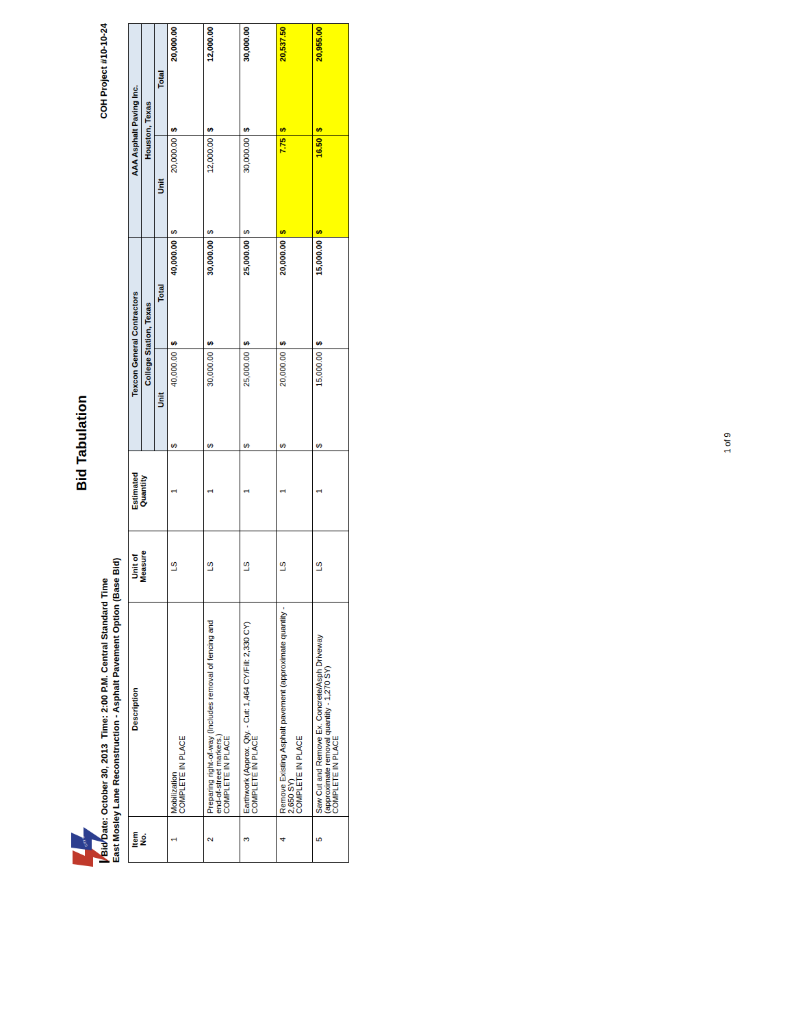CITY OF HOUSTON
Bid Tabulation
Bid Date: October 30, 2013 Time: 2:00 P.M. Central Standard Time
East Mosley Lane Reconstruction - Asphalt Pavement Option (Base Bid)
COH Project #10-10-24
| Item No. | Description | Unit of Measure | Estimated Quantity | Texcon General Contractors | AAA Asphalt Paving Inc. |
| --- | --- | --- | --- | --- | --- |
| College Station, Texas | Houston, Texas |
| Unit | Total | Unit | Total |
| 1 | Mobilization COMPLETE IN PLACE | LS | 1 | $ 40,000.00 | $ 40,000.00 | $ 20,000.00 | $ 20,000.00 |
| 2 | Preparing right-of-way (Includes removal of fencing and end-of-street markers.) COMPLETE IN PLACE | LS | 1 | $ 30,000.00 | $ 30,000.00 | $ 12,000.00 | $ 12,000.00 |
| 3 | Earthwork (Approx. Qty. - Cut: 1,464 CY/Fill: 2,330 CY) COMPLETE IN PLACE | LS | 1 | $ 25,000.00 | $ 25,000.00 | $ 30,000.00 | $ 30,000.00 |
| 4 | Remove Existing Asphalt pavement (approximate quantity - 2,650 SY) COMPLETE IN PLACE | LS | 1 | $ 20,000.00 | $ 20,000.00 | $ 7.75 | $ 20,537.50 |
| 5 | Saw Cut and Remove Ex. Concrete/Asph Driveway (approximate removal quantity - 1,270 SY) COMPLETE IN PLACE | LS | 1 | $ 15,000.00 | $ 15,000.00 | $ 16.50 | $ 20,955.00 |
1 of 9